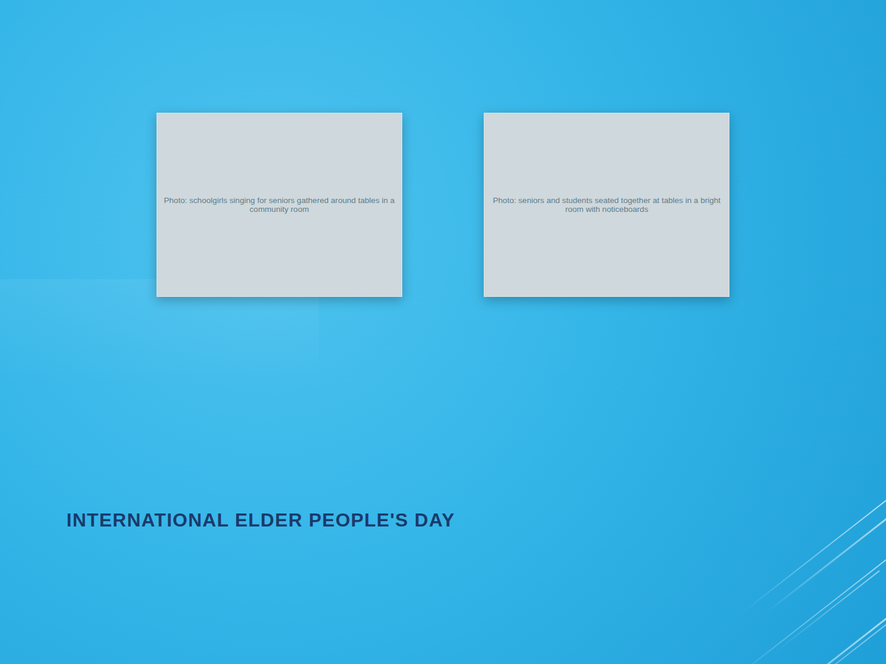Photo: schoolgirls singing for seniors gathered around tables in a community room
Photo: seniors and students seated together at tables in a bright room with noticeboards
International Elder People's Day